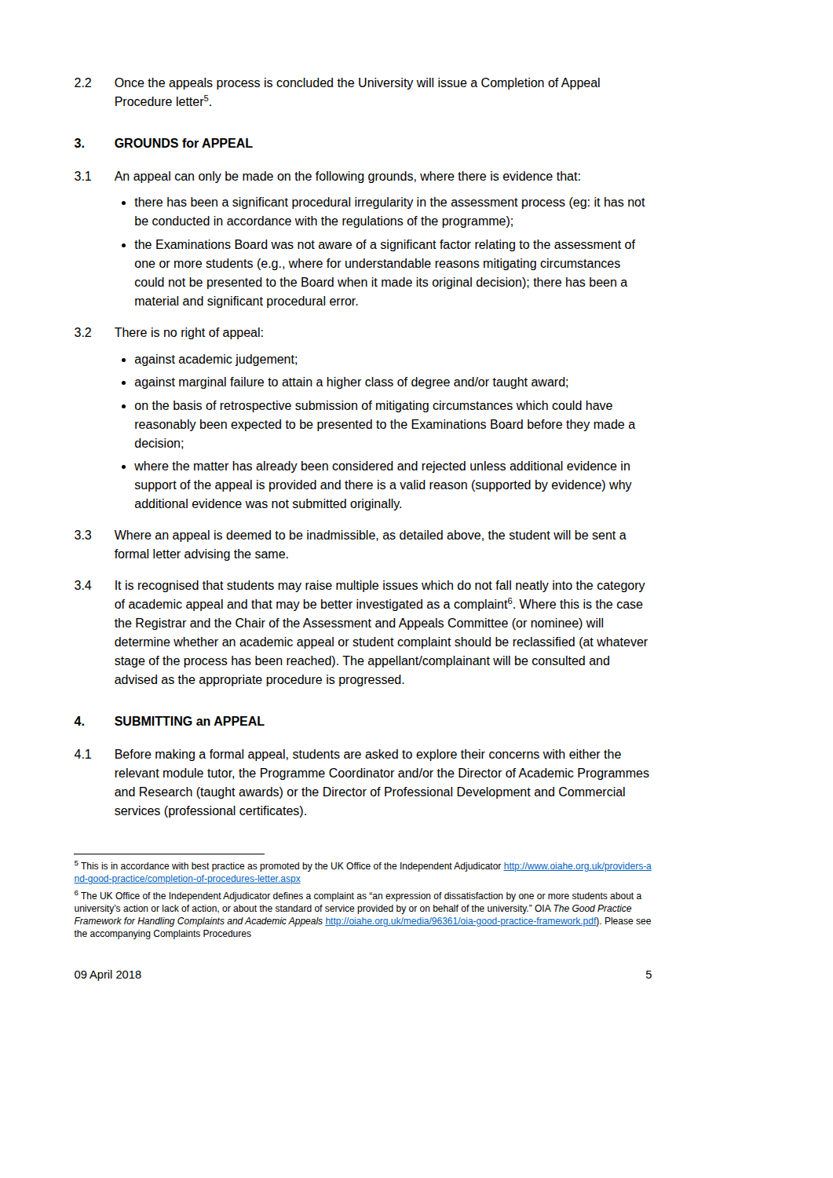2.2
Once the appeals process is concluded the University will issue a Completion of Appeal Procedure letter5.
3.
GROUNDS for APPEAL
3.1
An appeal can only be made on the following grounds, where there is evidence that:
there has been a significant procedural irregularity in the assessment process (eg: it has not be conducted in accordance with the regulations of the programme);
the Examinations Board was not aware of a significant factor relating to the assessment of one or more students (e.g., where for understandable reasons mitigating circumstances could not be presented to the Board when it made its original decision); there has been a material and significant procedural error.
3.2
There is no right of appeal:
against academic judgement;
against marginal failure to attain a higher class of degree and/or taught award;
on the basis of retrospective submission of mitigating circumstances which could have reasonably been expected to be presented to the Examinations Board before they made a decision;
where the matter has already been considered and rejected unless additional evidence in support of the appeal is provided and there is a valid reason (supported by evidence) why additional evidence was not submitted originally.
3.3
Where an appeal is deemed to be inadmissible, as detailed above, the student will be sent a formal letter advising the same.
3.4
It is recognised that students may raise multiple issues which do not fall neatly into the category of academic appeal and that may be better investigated as a complaint6. Where this is the case the Registrar and the Chair of the Assessment and Appeals Committee (or nominee) will determine whether an academic appeal or student complaint should be reclassified (at whatever stage of the process has been reached). The appellant/complainant will be consulted and advised as the appropriate procedure is progressed.
4.
SUBMITTING an APPEAL
4.1
Before making a formal appeal, students are asked to explore their concerns with either the relevant module tutor, the Programme Coordinator and/or the Director of Academic Programmes and Research (taught awards) or the Director of Professional Development and Commercial services (professional certificates).
5 This is in accordance with best practice as promoted by the UK Office of the Independent Adjudicator http://www.oiahe.org.uk/providers-and-good-practice/completion-of-procedures-letter.aspx
6 The UK Office of the Independent Adjudicator defines a complaint as “an expression of dissatisfaction by one or more students about a university’s action or lack of action, or about the standard of service provided by or on behalf of the university.” OIA The Good Practice Framework for Handling Complaints and Academic Appeals http://oiahe.org.uk/media/96361/oia-good-practice-framework.pdf). Please see the accompanying Complaints Procedures
09 April 2018 5